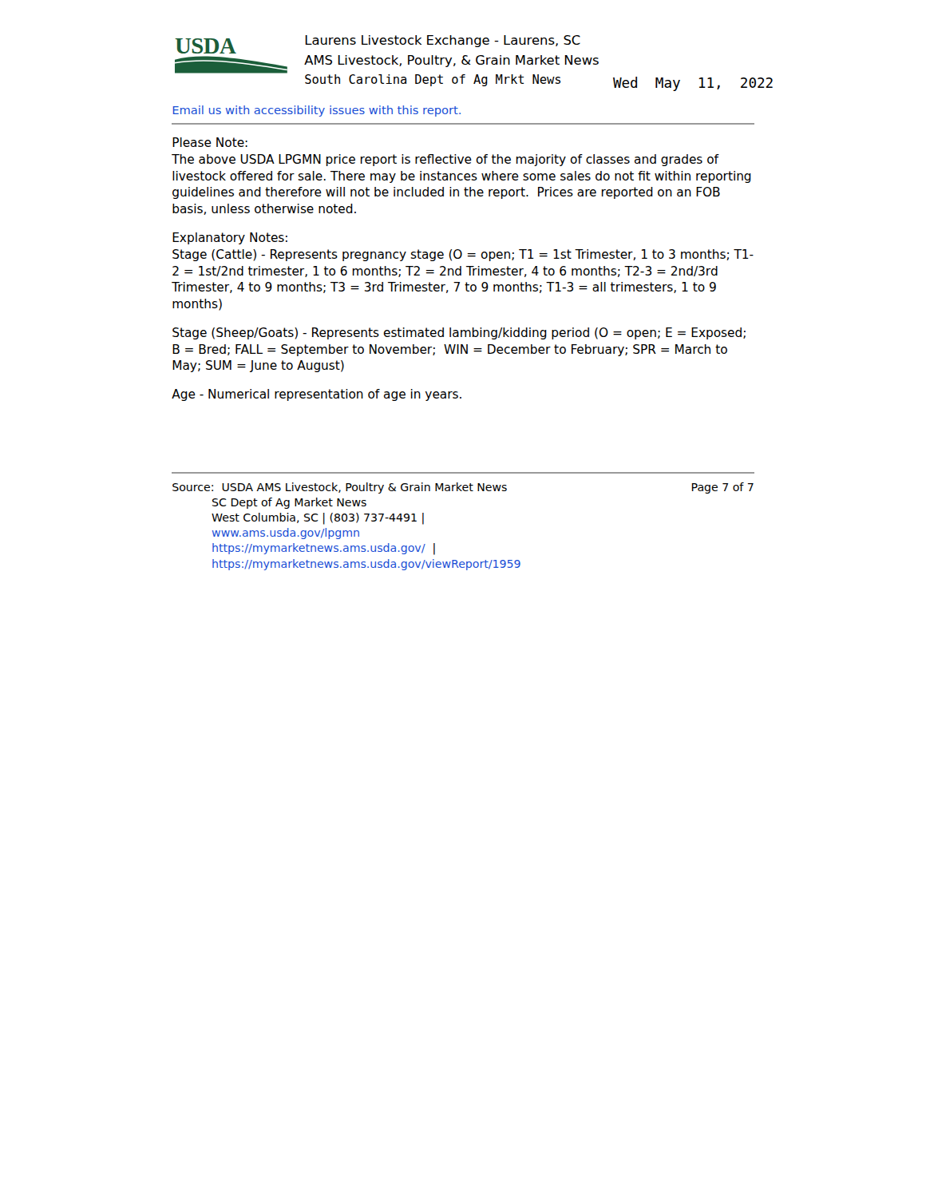USDA
Laurens Livestock Exchange - Laurens, SC
AMS Livestock, Poultry, & Grain Market News
South Carolina Dept of Ag Mrkt News
Wed May 11, 2022
Email us with accessibility issues with this report.
Please Note:
The above USDA LPGMN price report is reflective of the majority of classes and grades of livestock offered for sale. There may be instances where some sales do not fit within reporting guidelines and therefore will not be included in the report. Prices are reported on an FOB basis, unless otherwise noted.
Explanatory Notes:
Stage (Cattle) - Represents pregnancy stage (O = open; T1 = 1st Trimester, 1 to 3 months; T1-2 = 1st/2nd trimester, 1 to 6 months; T2 = 2nd Trimester, 4 to 6 months; T2-3 = 2nd/3rd Trimester, 4 to 9 months; T3 = 3rd Trimester, 7 to 9 months; T1-3 = all trimesters, 1 to 9 months)
Stage (Sheep/Goats) - Represents estimated lambing/kidding period (O = open; E = Exposed; B = Bred; FALL = September to November; WIN = December to February; SPR = March to May; SUM = June to August)
Age - Numerical representation of age in years.
Source: USDA AMS Livestock, Poultry & Grain Market News
SC Dept of Ag Market News
West Columbia, SC | (803) 737-4491 |
www.ams.usda.gov/lpgmn
https://mymarketnews.ams.usda.gov/ | https://mymarketnews.ams.usda.gov/viewReport/1959
Page 7 of 7